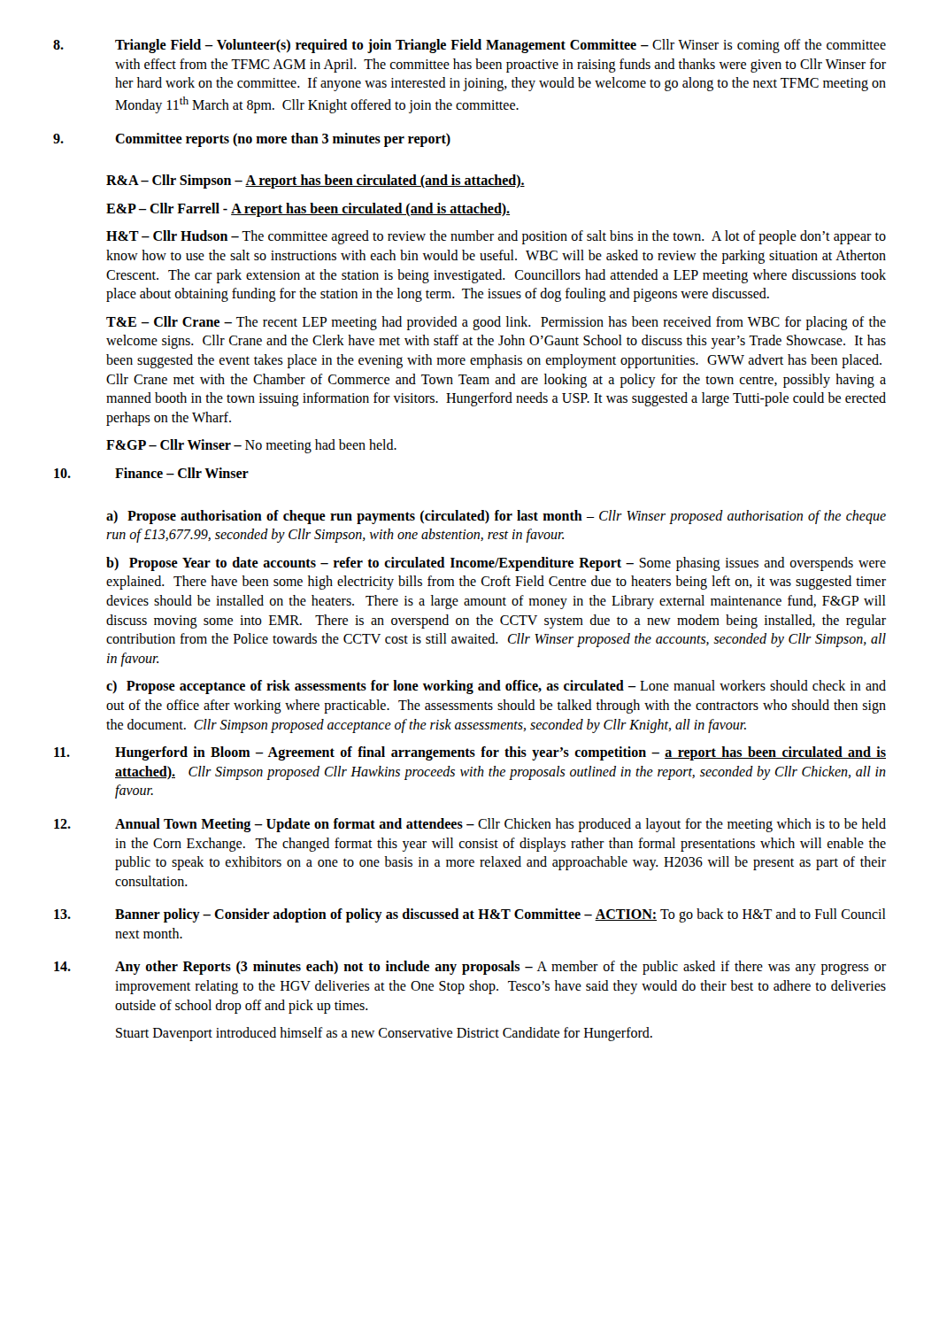8.
Triangle Field – Volunteer(s) required to join Triangle Field Management Committee – Cllr Winser is coming off the committee with effect from the TFMC AGM in April. The committee has been proactive in raising funds and thanks were given to Cllr Winser for her hard work on the committee. If anyone was interested in joining, they would be welcome to go along to the next TFMC meeting on Monday 11th March at 8pm. Cllr Knight offered to join the committee.
9.
Committee reports (no more than 3 minutes per report)
R&A – Cllr Simpson – A report has been circulated (and is attached).
E&P – Cllr Farrell - A report has been circulated (and is attached).
H&T – Cllr Hudson – The committee agreed to review the number and position of salt bins in the town. A lot of people don’t appear to know how to use the salt so instructions with each bin would be useful. WBC will be asked to review the parking situation at Atherton Crescent. The car park extension at the station is being investigated. Councillors had attended a LEP meeting where discussions took place about obtaining funding for the station in the long term. The issues of dog fouling and pigeons were discussed.
T&E – Cllr Crane – The recent LEP meeting had provided a good link. Permission has been received from WBC for placing of the welcome signs. Cllr Crane and the Clerk have met with staff at the John O’Gaunt School to discuss this year’s Trade Showcase. It has been suggested the event takes place in the evening with more emphasis on employment opportunities. GWW advert has been placed. Cllr Crane met with the Chamber of Commerce and Town Team and are looking at a policy for the town centre, possibly having a manned booth in the town issuing information for visitors. Hungerford needs a USP. It was suggested a large Tutti-pole could be erected perhaps on the Wharf.
F&GP – Cllr Winser – No meeting had been held.
10.
Finance – Cllr Winser
a) Propose authorisation of cheque run payments (circulated) for last month – Cllr Winser proposed authorisation of the cheque run of £13,677.99, seconded by Cllr Simpson, with one abstention, rest in favour.
b) Propose Year to date accounts – refer to circulated Income/Expenditure Report – Some phasing issues and overspends were explained. There have been some high electricity bills from the Croft Field Centre due to heaters being left on, it was suggested timer devices should be installed on the heaters. There is a large amount of money in the Library external maintenance fund, F&GP will discuss moving some into EMR. There is an overspend on the CCTV system due to a new modem being installed, the regular contribution from the Police towards the CCTV cost is still awaited. Cllr Winser proposed the accounts, seconded by Cllr Simpson, all in favour.
c) Propose acceptance of risk assessments for lone working and office, as circulated – Lone manual workers should check in and out of the office after working where practicable. The assessments should be talked through with the contractors who should then sign the document. Cllr Simpson proposed acceptance of the risk assessments, seconded by Cllr Knight, all in favour.
11.
Hungerford in Bloom – Agreement of final arrangements for this year’s competition – a report has been circulated and is attached). Cllr Simpson proposed Cllr Hawkins proceeds with the proposals outlined in the report, seconded by Cllr Chicken, all in favour.
12.
Annual Town Meeting – Update on format and attendees – Cllr Chicken has produced a layout for the meeting which is to be held in the Corn Exchange. The changed format this year will consist of displays rather than formal presentations which will enable the public to speak to exhibitors on a one to one basis in a more relaxed and approachable way. H2036 will be present as part of their consultation.
13.
Banner policy – Consider adoption of policy as discussed at H&T Committee – ACTION: To go back to H&T and to Full Council next month.
14.
Any other Reports (3 minutes each) not to include any proposals – A member of the public asked if there was any progress or improvement relating to the HGV deliveries at the One Stop shop. Tesco’s have said they would do their best to adhere to deliveries outside of school drop off and pick up times.
Stuart Davenport introduced himself as a new Conservative District Candidate for Hungerford.